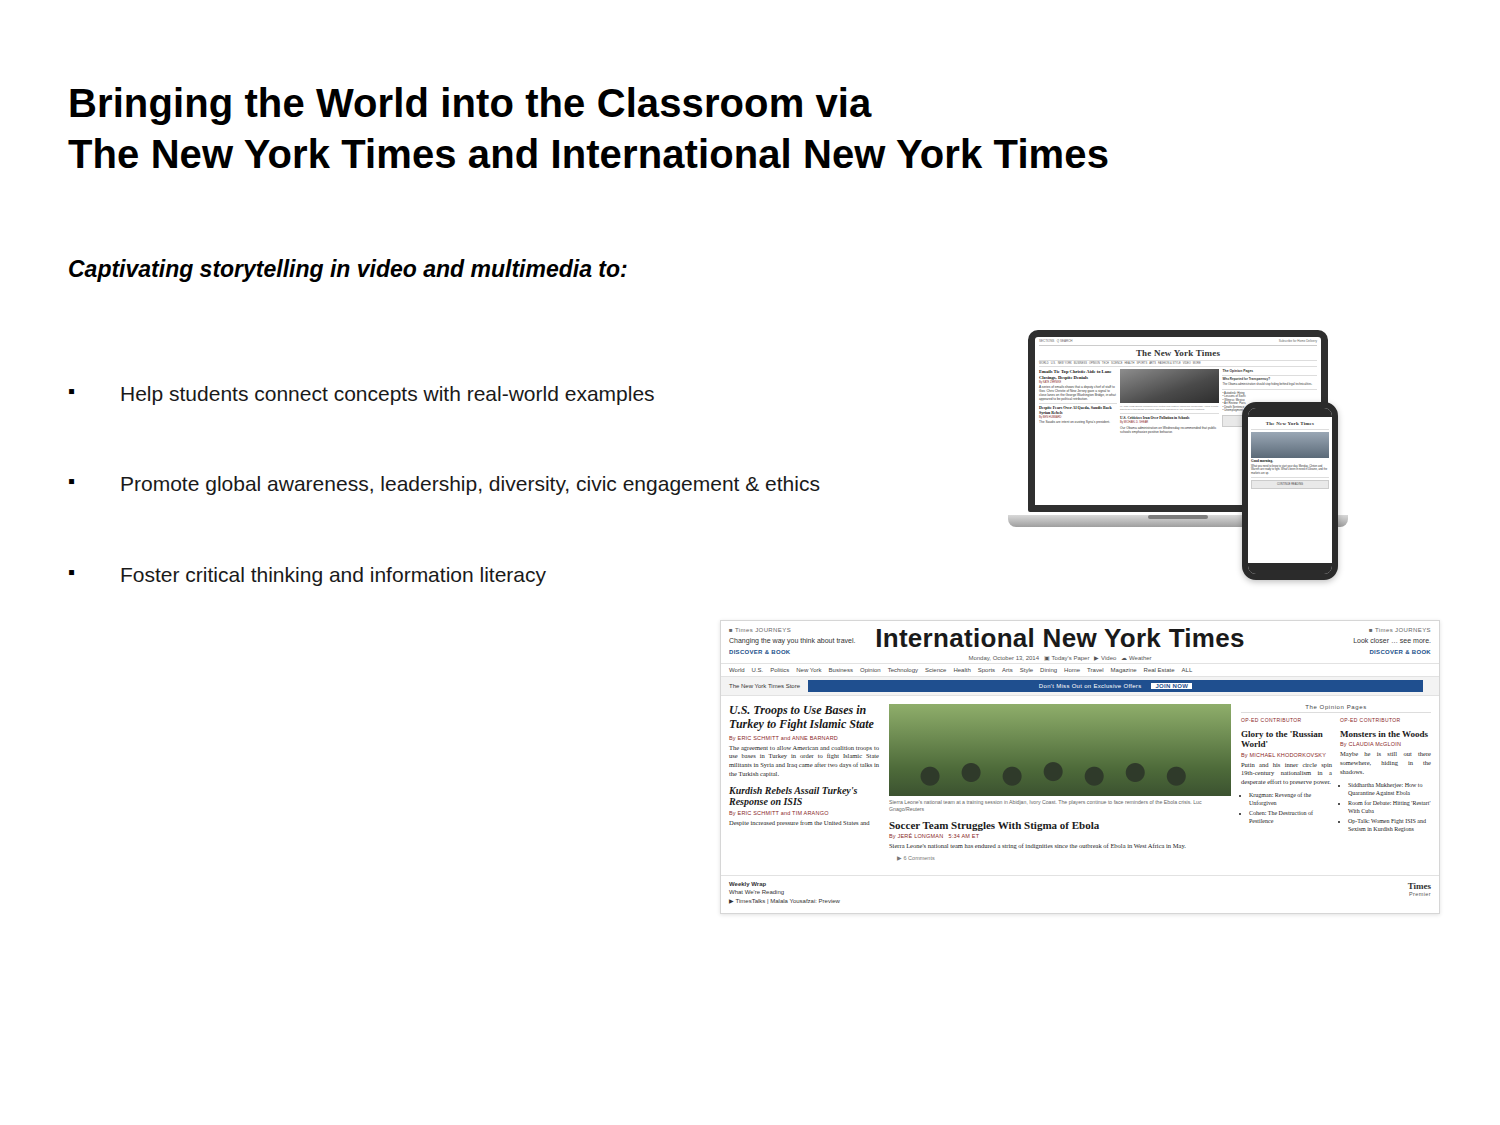Bringing the World into the Classroom via
The New York Times and International New York Times
Captivating storytelling in video and multimedia to:
Help students connect concepts with real-world examples
Promote global awareness, leadership, diversity, civic engagement & ethics
Foster critical thinking and information literacy
SECTIONS Q SEARCH Subscribe for Home Delivery
The New York Times
WORLD U.S. NEW YORK BUSINESS OPINION TECH SCIENCE HEALTH SPORTS ARTS FASHION & STYLE VIDEO MORE
Emails Tie Top Christie Aide to Lane Closings, Despite Denials
By KATE ZERNIKE
A series of emails shows that a deputy chief of staff to Gov. Chris Christie of New Jersey gave a signal to close lanes on the George Washington Bridge, in what appeared to be political retribution.
Despite Fears Over Al Qaeda, Saudis Back Syrian Rebels
By BEN HUBBARD
The Saudis are intent on ousting Syria's president.
MAJOR FIRE Smoke billowing over central and eastern Indonesia Wednesday. Local reports said tens of thousands of people had been displaced by the volcano's eruptions.
U.S. Criticizes Iran Over Pollution in Schools
By MICHAEL D. SHEAR
Our Obama administration on Wednesday recommended that public schools emphasize positive behavior.
The Opinion Pages
Who Reported for Transparency?
The Obama administration should stop hiding behind legal technicalities.
• Autodesk: Hiring
• Lessons of Sochi
• Witness: Mexico
• Art Review: Paris
• Death Sentence
• Unemployment
INTERNATIONAL
NEW YORK TIMES
The New York Times
Good morning.
What you need to know to start your day. Monday, Clinton and Warren are ready to fight. What's been in need in Ukraine, and the markets are up.
CONTINUE READING
■ Times JOURNEYS
Changing the way you think about travel.
DISCOVER & BOOK
International New York Times
Monday, October 13, 2014 ▣ Today's Paper ▶ Video ☁ Weather
■ Times JOURNEYS
Look closer … see more.
DISCOVER & BOOK
World U.S. Politics New York Business Opinion Technology Science Health Sports Arts Style Dining Home Travel Magazine Real Estate ALL
The New York Times Store Don't Miss Out on Exclusive Offers JOIN NOW
U.S. Troops to Use Bases in Turkey to Fight Islamic State
By ERIC SCHMITT and ANNE BARNARD
The agreement to allow American and coalition troops to use bases in Turkey in order to fight Islamic State militants in Syria and Iraq came after two days of talks in the Turkish capital.
Kurdish Rebels Assail Turkey's Response on ISIS
By ERIC SCHMITT and TIM ARANGO
Despite increased pressure from the United States and
Sierra Leone's national team at a training session in Abidjan, Ivory Coast. The players continue to face reminders of the Ebola crisis. Luc Gnago/Reuters
Soccer Team Struggles With Stigma of Ebola
By JERÉ LONGMAN 5:34 AM ET
Sierra Leone's national team has endured a string of indignities since the outbreak of Ebola in West Africa in May.
▶ 6 Comments
The Opinion Pages
OP-ED CONTRIBUTOR
Glory to the 'Russian World'
By MICHAEL KHODORKOVSKY
Putin and his inner circle spin 19th-century nationalism in a desperate effort to preserve power.
Krugman: Revenge of the Unforgiven
Cohen: The Destruction of Pestilence
OP-ED CONTRIBUTOR
Monsters in the Woods
By CLAUDIA McGLOIN
Maybe he is still out there somewhere, hiding in the shadows.
Siddhartha Mukherjee: How to Quarantine Against Ebola
Room for Debate: Hitting 'Restart' With Cuba
Op-Talk: Women Fight ISIS and Sexism in Kurdish Regions
Weekly Wrap
What We're Reading
▶ TimesTalks | Malala Yousafzai: Preview
Times Premier